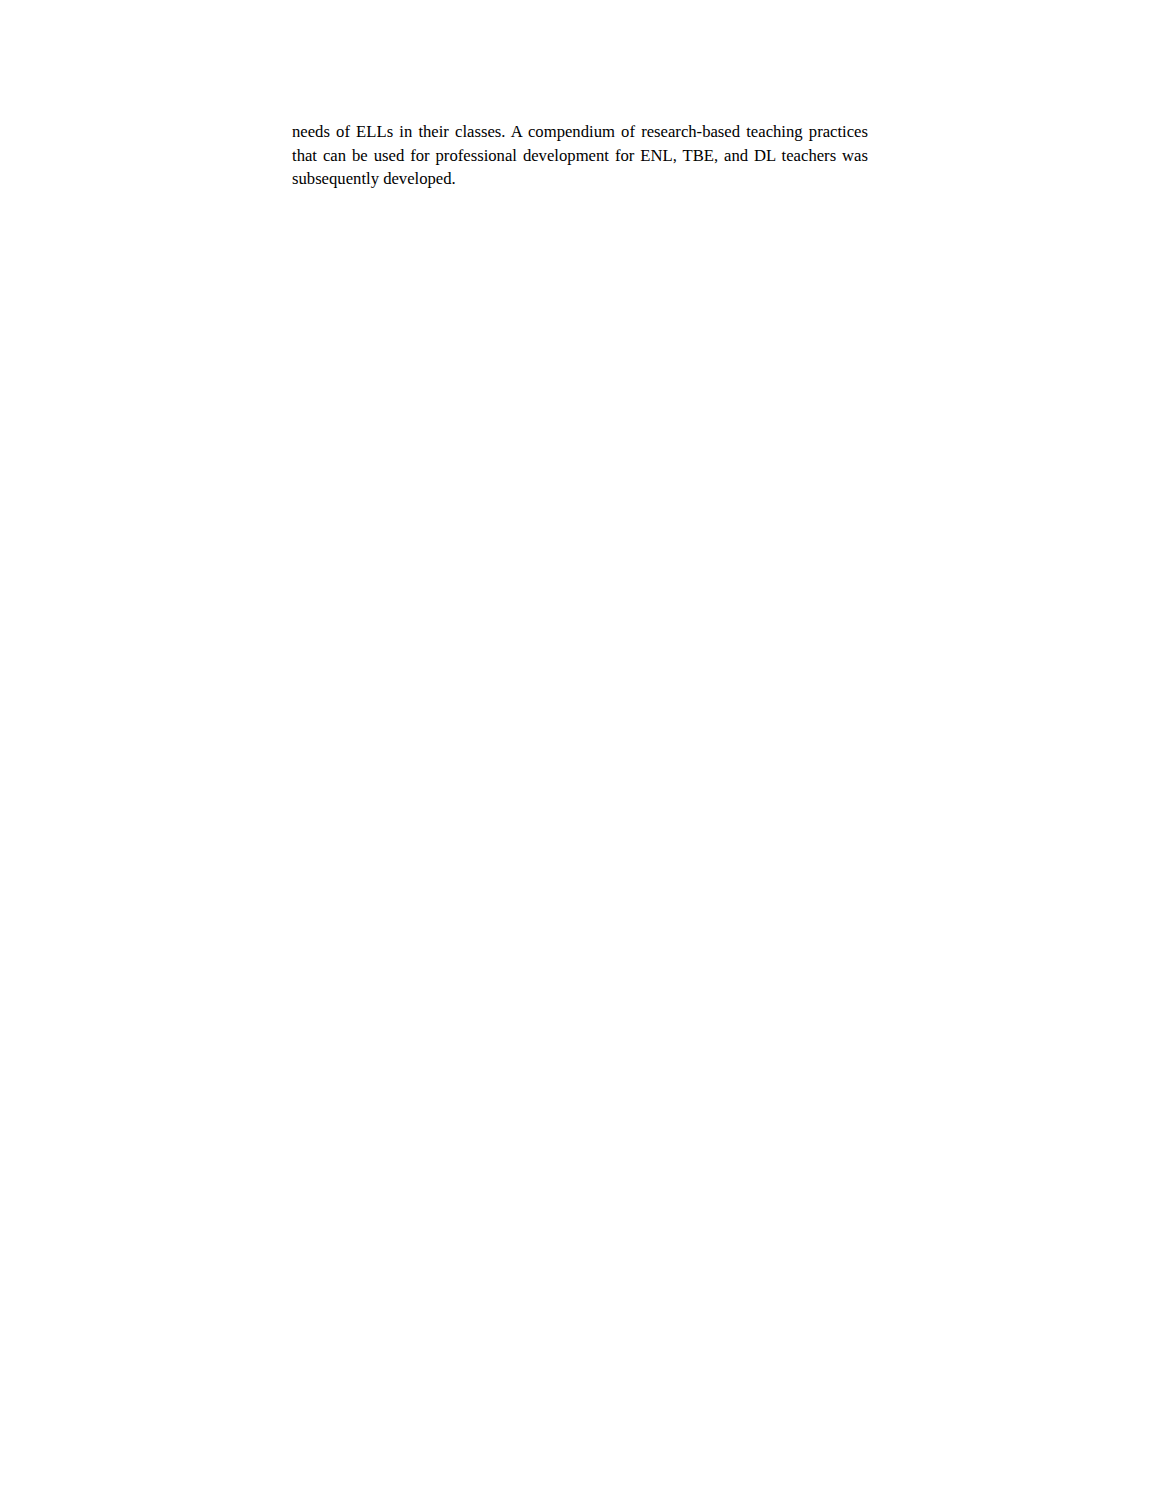needs of ELLs in their classes. A compendium of research-based teaching practices that can be used for professional development for ENL, TBE, and DL teachers was subsequently developed.